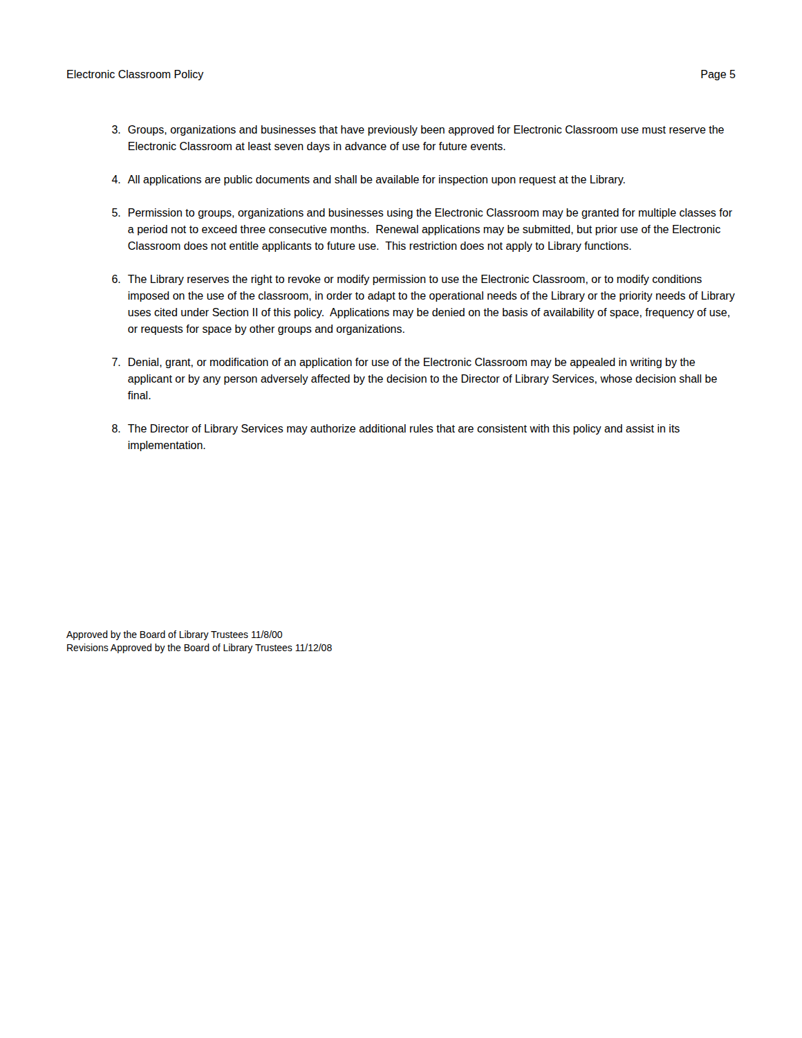Electronic Classroom Policy Page 5
Groups, organizations and businesses that have previously been approved for Electronic Classroom use must reserve the Electronic Classroom at least seven days in advance of use for future events.
All applications are public documents and shall be available for inspection upon request at the Library.
Permission to groups, organizations and businesses using the Electronic Classroom may be granted for multiple classes for a period not to exceed three consecutive months. Renewal applications may be submitted, but prior use of the Electronic Classroom does not entitle applicants to future use. This restriction does not apply to Library functions.
The Library reserves the right to revoke or modify permission to use the Electronic Classroom, or to modify conditions imposed on the use of the classroom, in order to adapt to the operational needs of the Library or the priority needs of Library uses cited under Section II of this policy. Applications may be denied on the basis of availability of space, frequency of use, or requests for space by other groups and organizations.
Denial, grant, or modification of an application for use of the Electronic Classroom may be appealed in writing by the applicant or by any person adversely affected by the decision to the Director of Library Services, whose decision shall be final.
The Director of Library Services may authorize additional rules that are consistent with this policy and assist in its implementation.
Approved by the Board of Library Trustees 11/8/00
Revisions Approved by the Board of Library Trustees 11/12/08